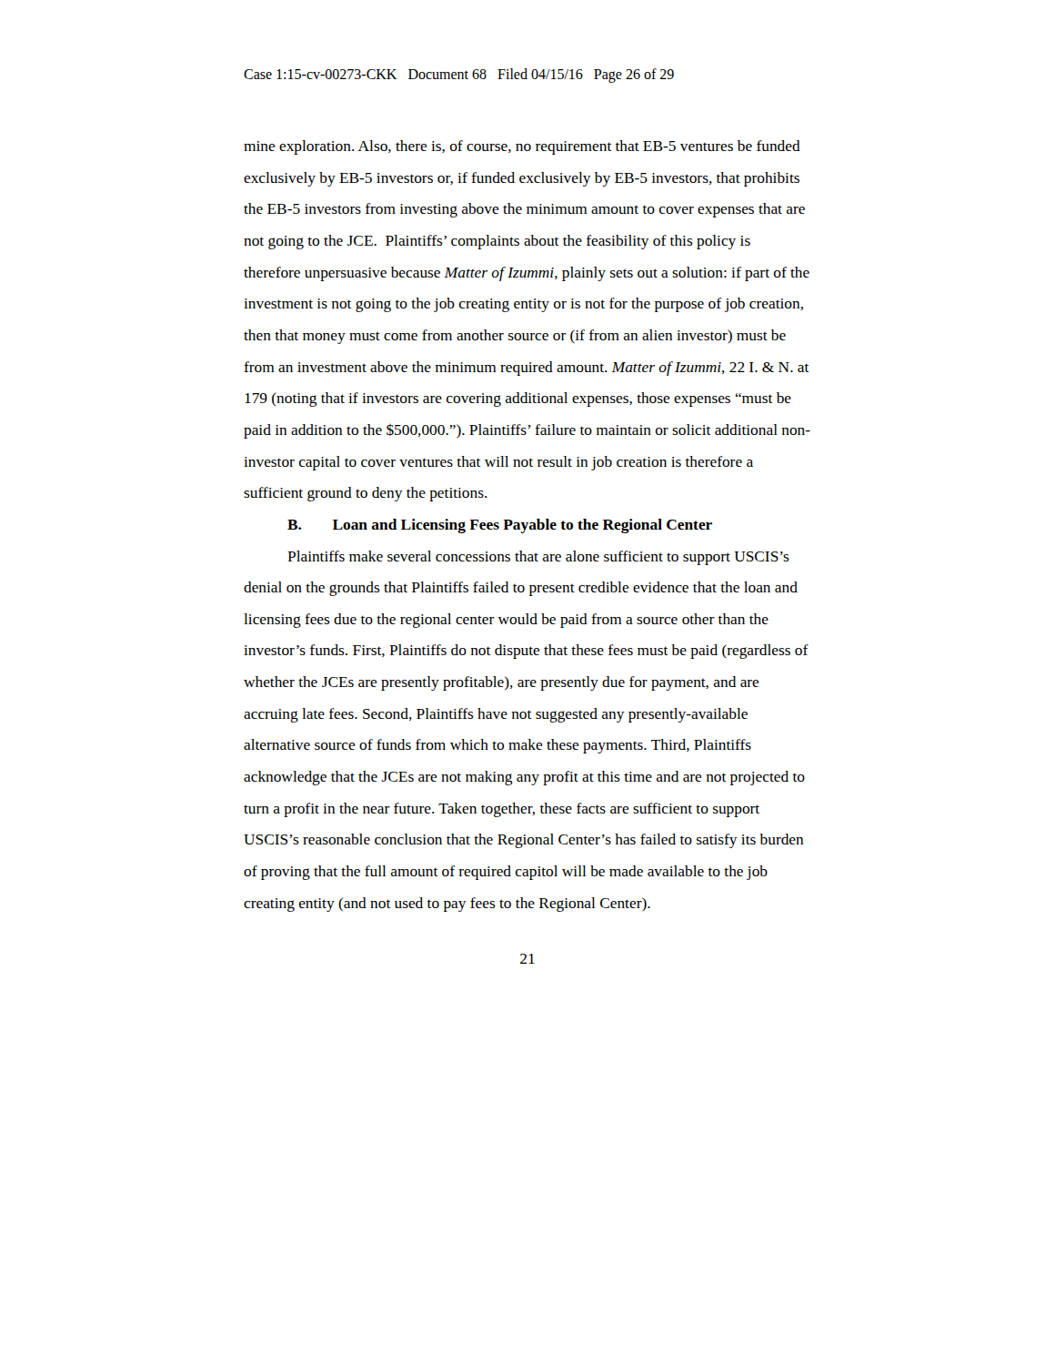Case 1:15-cv-00273-CKK Document 68 Filed 04/15/16 Page 26 of 29
mine exploration. Also, there is, of course, no requirement that EB-5 ventures be funded exclusively by EB-5 investors or, if funded exclusively by EB-5 investors, that prohibits the EB-5 investors from investing above the minimum amount to cover expenses that are not going to the JCE. Plaintiffs’ complaints about the feasibility of this policy is therefore unpersuasive because Matter of Izummi, plainly sets out a solution: if part of the investment is not going to the job creating entity or is not for the purpose of job creation, then that money must come from another source or (if from an alien investor) must be from an investment above the minimum required amount. Matter of Izummi, 22 I. & N. at 179 (noting that if investors are covering additional expenses, those expenses “must be paid in addition to the $500,000.”). Plaintiffs’ failure to maintain or solicit additional non-investor capital to cover ventures that will not result in job creation is therefore a sufficient ground to deny the petitions.
B. Loan and Licensing Fees Payable to the Regional Center
Plaintiffs make several concessions that are alone sufficient to support USCIS’s denial on the grounds that Plaintiffs failed to present credible evidence that the loan and licensing fees due to the regional center would be paid from a source other than the investor’s funds. First, Plaintiffs do not dispute that these fees must be paid (regardless of whether the JCEs are presently profitable), are presently due for payment, and are accruing late fees. Second, Plaintiffs have not suggested any presently-available alternative source of funds from which to make these payments. Third, Plaintiffs acknowledge that the JCEs are not making any profit at this time and are not projected to turn a profit in the near future. Taken together, these facts are sufficient to support USCIS’s reasonable conclusion that the Regional Center’s has failed to satisfy its burden of proving that the full amount of required capitol will be made available to the job creating entity (and not used to pay fees to the Regional Center).
21